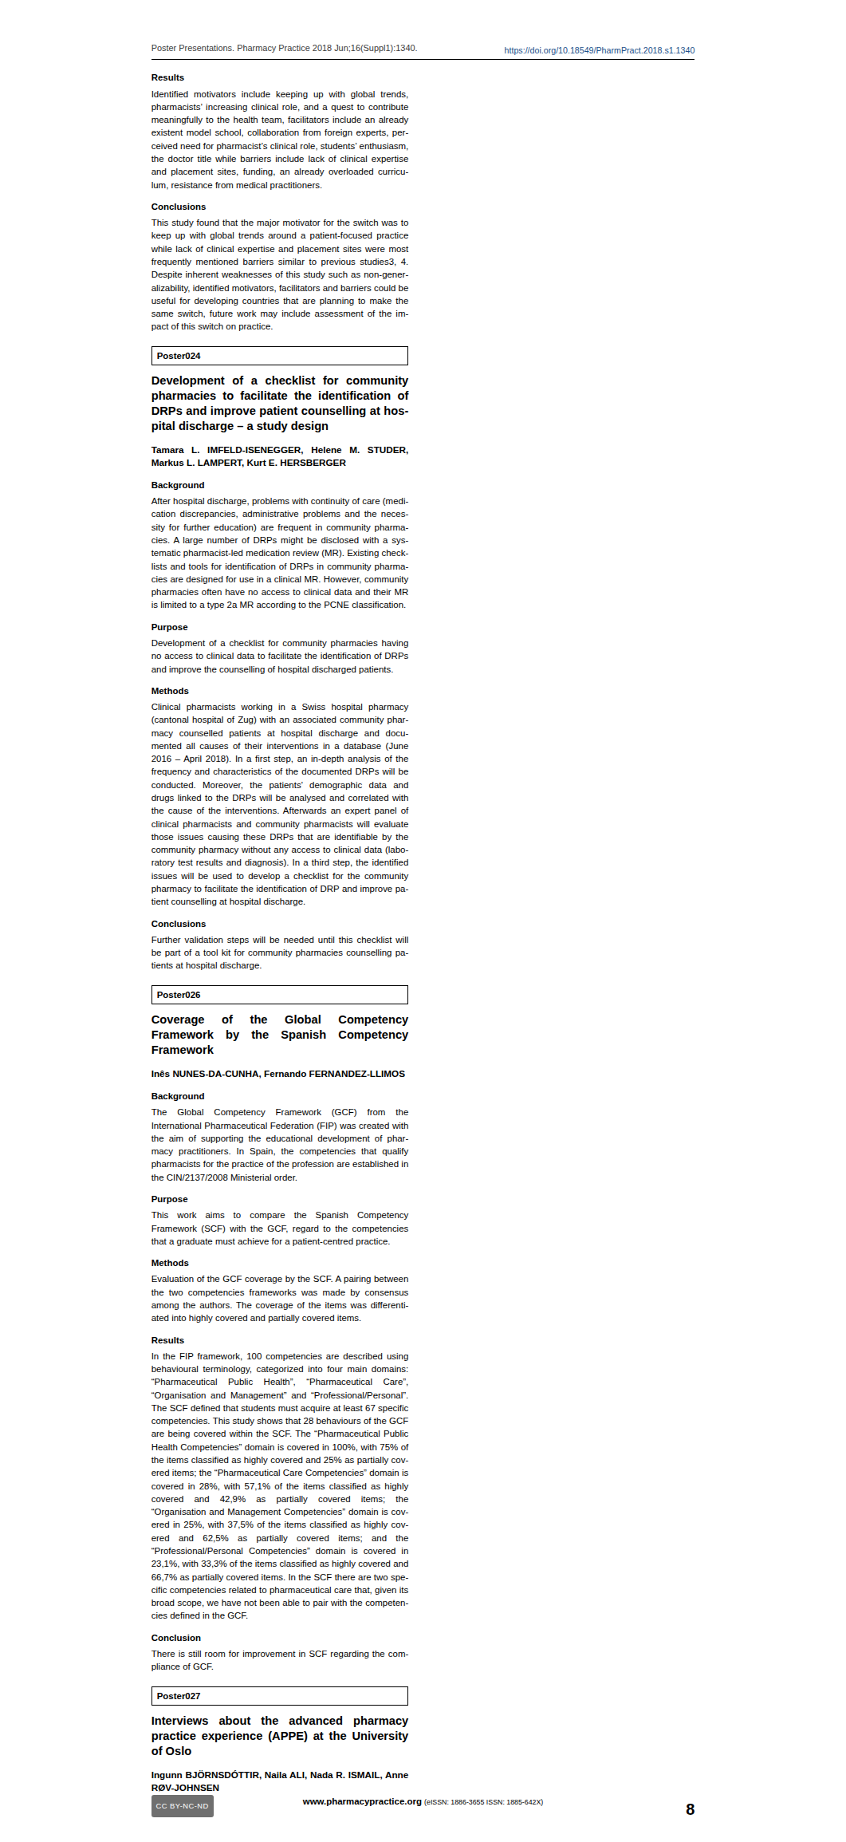Poster Presentations. Pharmacy Practice 2018 Jun;16(Suppl1):1340.
https://doi.org/10.18549/PharmPract.2018.s1.1340
Results
Identified motivators include keeping up with global trends, pharmacists’ increasing clinical role, and a quest to contribute meaningfully to the health team, facilitators include an already existent model school, collaboration from foreign experts, perceived need for pharmacist’s clinical role, students’ enthusiasm, the doctor title while barriers include lack of clinical expertise and placement sites, funding, an already overloaded curriculum, resistance from medical practitioners.
Conclusions
This study found that the major motivator for the switch was to keep up with global trends around a patient-focused practice while lack of clinical expertise and placement sites were most frequently mentioned barriers similar to previous studies3, 4. Despite inherent weaknesses of this study such as non-generalizability, identified motivators, facilitators and barriers could be useful for developing countries that are planning to make the same switch, future work may include assessment of the impact of this switch on practice.
Poster024
Development of a checklist for community pharmacies to facilitate the identification of DRPs and improve patient counselling at hospital discharge – a study design
Tamara L. IMFELD-ISENEGGER, Helene M. STUDER, Markus L. LAMPERT, Kurt E. HERSBERGER
Background
After hospital discharge, problems with continuity of care (medication discrepancies, administrative problems and the necessity for further education) are frequent in community pharmacies. A large number of DRPs might be disclosed with a systematic pharmacist-led medication review (MR). Existing checklists and tools for identification of DRPs in community pharmacies are designed for use in a clinical MR. However, community pharmacies often have no access to clinical data and their MR is limited to a type 2a MR according to the PCNE classification.
Purpose
Development of a checklist for community pharmacies having no access to clinical data to facilitate the identification of DRPs and improve the counselling of hospital discharged patients.
Methods
Clinical pharmacists working in a Swiss hospital pharmacy (cantonal hospital of Zug) with an associated community pharmacy counselled patients at hospital discharge and documented all causes of their interventions in a database (June 2016 – April 2018). In a first step, an in-depth analysis of the frequency and characteristics of the documented DRPs will be conducted. Moreover, the patients’ demographic data and drugs linked to the DRPs will be analysed and correlated with the cause of the interventions. Afterwards an expert panel of clinical pharmacists and community pharmacists will evaluate those issues causing these DRPs that are identifiable by the community pharmacy without any access to clinical data (laboratory test results and diagnosis). In a third step, the identified issues will be used to develop a checklist for the community pharmacy to facilitate the identification of DRP and improve patient counselling at hospital discharge.
Conclusions
Further validation steps will be needed until this checklist will be part of a tool kit for community pharmacies counselling patients at hospital discharge.
Poster026
Coverage of the Global Competency Framework by the Spanish Competency Framework
Inês NUNES-DA-CUNHA, Fernando FERNANDEZ-LLIMOS
Background
The Global Competency Framework (GCF) from the International Pharmaceutical Federation (FIP) was created with the aim of supporting the educational development of pharmacy practitioners. In Spain, the competencies that qualify pharmacists for the practice of the profession are established in the CIN/2137/2008 Ministerial order.
Purpose
This work aims to compare the Spanish Competency Framework (SCF) with the GCF, regard to the competencies that a graduate must achieve for a patient-centred practice.
Methods
Evaluation of the GCF coverage by the SCF. A pairing between the two competencies frameworks was made by consensus among the authors. The coverage of the items was differentiated into highly covered and partially covered items.
Results
In the FIP framework, 100 competencies are described using behavioural terminology, categorized into four main domains: “Pharmaceutical Public Health”, “Pharmaceutical Care”, “Organisation and Management” and “Professional/Personal”. The SCF defined that students must acquire at least 67 specific competencies. This study shows that 28 behaviours of the GCF are being covered within the SCF. The “Pharmaceutical Public Health Competencies” domain is covered in 100%, with 75% of the items classified as highly covered and 25% as partially covered items; the “Pharmaceutical Care Competencies” domain is covered in 28%, with 57,1% of the items classified as highly covered and 42,9% as partially covered items; the “Organisation and Management Competencies” domain is covered in 25%, with 37,5% of the items classified as highly covered and 62,5% as partially covered items; and the “Professional/Personal Competencies” domain is covered in 23,1%, with 33,3% of the items classified as highly covered and 66,7% as partially covered items. In the SCF there are two specific competencies related to pharmaceutical care that, given its broad scope, we have not been able to pair with the competencies defined in the GCF.
Conclusion
There is still room for improvement in SCF regarding the compliance of GCF.
Poster027
Interviews about the advanced pharmacy practice experience (APPE) at the University of Oslo
Ingunn BJÖRNSDÓTTIR, Naila ALI, Nada R. ISMAIL, Anne RØV-JOHNSEN
CC BY-NC-ND
www.pharmacypractice.org (eISSN: 1886-3655 ISSN: 1885-642X)
8